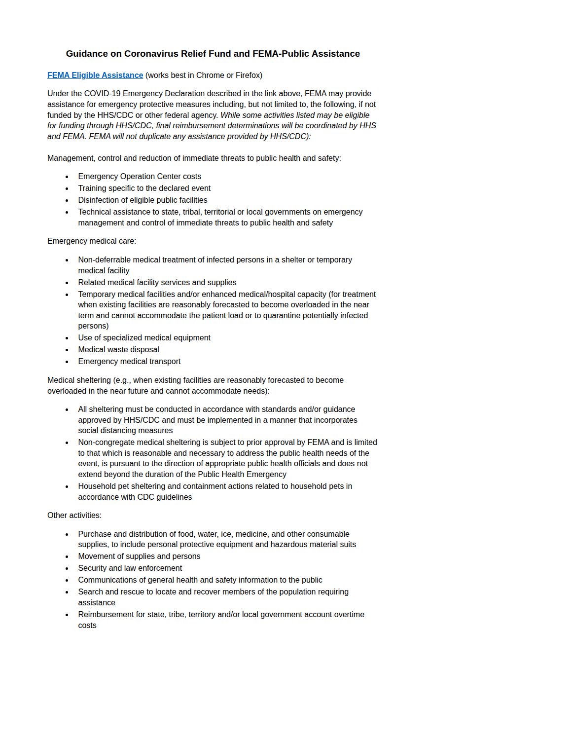Guidance on Coronavirus Relief Fund and FEMA-Public Assistance
FEMA Eligible Assistance (works best in Chrome or Firefox)
Under the COVID-19 Emergency Declaration described in the link above, FEMA may provide assistance for emergency protective measures including, but not limited to, the following, if not funded by the HHS/CDC or other federal agency. While some activities listed may be eligible for funding through HHS/CDC, final reimbursement determinations will be coordinated by HHS and FEMA. FEMA will not duplicate any assistance provided by HHS/CDC):
Management, control and reduction of immediate threats to public health and safety:
Emergency Operation Center costs
Training specific to the declared event
Disinfection of eligible public facilities
Technical assistance to state, tribal, territorial or local governments on emergency management and control of immediate threats to public health and safety
Emergency medical care:
Non-deferrable medical treatment of infected persons in a shelter or temporary medical facility
Related medical facility services and supplies
Temporary medical facilities and/or enhanced medical/hospital capacity (for treatment when existing facilities are reasonably forecasted to become overloaded in the near term and cannot accommodate the patient load or to quarantine potentially infected persons)
Use of specialized medical equipment
Medical waste disposal
Emergency medical transport
Medical sheltering (e.g., when existing facilities are reasonably forecasted to become overloaded in the near future and cannot accommodate needs):
All sheltering must be conducted in accordance with standards and/or guidance approved by HHS/CDC and must be implemented in a manner that incorporates social distancing measures
Non-congregate medical sheltering is subject to prior approval by FEMA and is limited to that which is reasonable and necessary to address the public health needs of the event, is pursuant to the direction of appropriate public health officials and does not extend beyond the duration of the Public Health Emergency
Household pet sheltering and containment actions related to household pets in accordance with CDC guidelines
Other activities:
Purchase and distribution of food, water, ice, medicine, and other consumable supplies, to include personal protective equipment and hazardous material suits
Movement of supplies and persons
Security and law enforcement
Communications of general health and safety information to the public
Search and rescue to locate and recover members of the population requiring assistance
Reimbursement for state, tribe, territory and/or local government account overtime costs